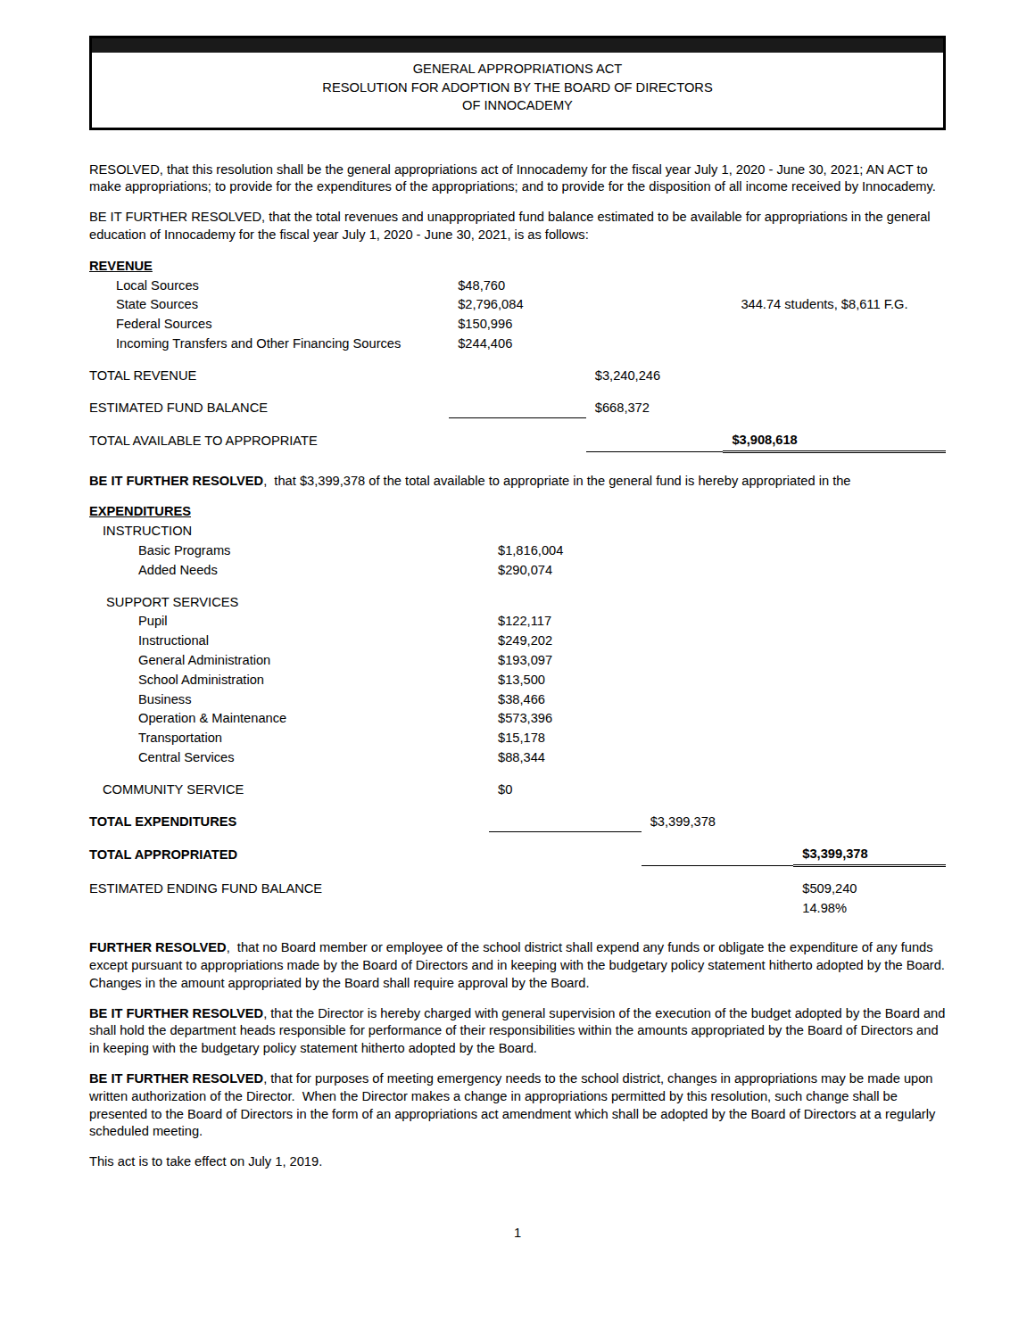GENERAL APPROPRIATIONS ACT
RESOLUTION FOR ADOPTION BY THE BOARD OF DIRECTORS
OF INNOCADEMY
RESOLVED, that this resolution shall be the general appropriations act of Innocademy for the fiscal year July 1, 2020 - June 30, 2021; AN ACT to make appropriations; to provide for the expenditures of the appropriations; and to provide for the disposition of all income received by Innocademy.
BE IT FURTHER RESOLVED, that the total revenues and unappropriated fund balance estimated to be available for appropriations in the general education of Innocademy for the fiscal year July 1, 2020 - June 30, 2021, is as follows:
| REVENUE | | | |
| Local Sources | $48,760 | | |
| State Sources | $2,796,084 | | 344.74 students, $8,611 F.G. |
| Federal Sources | $150,996 | | |
| Incoming Transfers and Other Financing Sources | $244,406 | | |
| TOTAL REVENUE | | $3,240,246 | |
| ESTIMATED FUND BALANCE | | $668,372 | |
| TOTAL AVAILABLE TO APPROPRIATE | | | $3,908,618 |
BE IT FURTHER RESOLVED, that $3,399,378 of the total available to appropriate in the general fund is hereby appropriated in the
| EXPENDITURES | | | |
| INSTRUCTION | | | |
| Basic Programs | $1,816,004 | | |
| Added Needs | $290,074 | | |
| SUPPORT SERVICES | | | |
| Pupil | $122,117 | | |
| Instructional | $249,202 | | |
| General Administration | $193,097 | | |
| School Administration | $13,500 | | |
| Business | $38,466 | | |
| Operation & Maintenance | $573,396 | | |
| Transportation | $15,178 | | |
| Central Services | $88,344 | | |
| COMMUNITY SERVICE | $0 | | |
| TOTAL EXPENDITURES | | $3,399,378 | |
| TOTAL APPROPRIATED | | | $3,399,378 |
| ESTIMATED ENDING FUND BALANCE | | | $509,240 |
| | | | 14.98% |
FURTHER RESOLVED, that no Board member or employee of the school district shall expend any funds or obligate the expenditure of any funds except pursuant to appropriations made by the Board of Directors and in keeping with the budgetary policy statement hitherto adopted by the Board. Changes in the amount appropriated by the Board shall require approval by the Board.
BE IT FURTHER RESOLVED, that the Director is hereby charged with general supervision of the execution of the budget adopted by the Board and shall hold the department heads responsible for performance of their responsibilities within the amounts appropriated by the Board of Directors and in keeping with the budgetary policy statement hitherto adopted by the Board.
BE IT FURTHER RESOLVED, that for purposes of meeting emergency needs to the school district, changes in appropriations may be made upon written authorization of the Director. When the Director makes a change in appropriations permitted by this resolution, such change shall be presented to the Board of Directors in the form of an appropriations act amendment which shall be adopted by the Board of Directors at a regularly scheduled meeting.
This act is to take effect on July 1, 2019.
1